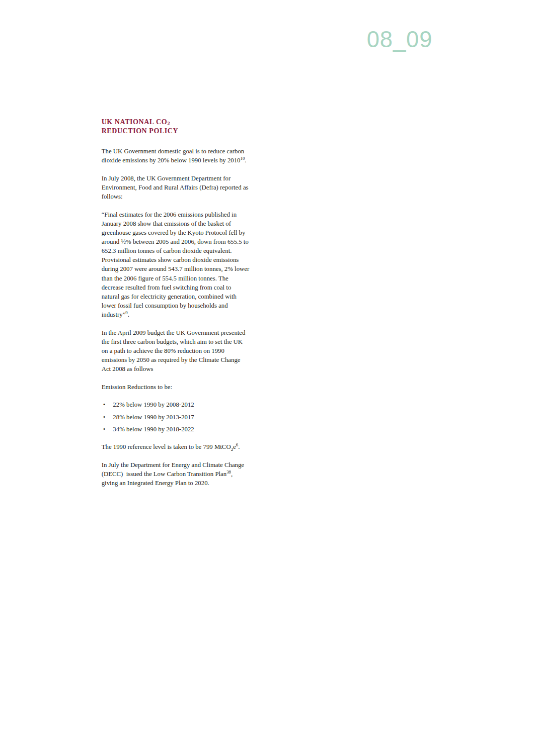08_09
UK National CO2
Reduction Policy
The UK Government domestic goal is to reduce carbon dioxide emissions by 20% below 1990 levels by 201010.
In July 2008, the UK Government Department for Environment, Food and Rural Affairs (Defra) reported as follows:
“Final estimates for the 2006 emissions published in January 2008 show that emissions of the basket of greenhouse gases covered by the Kyoto Protocol fell by around ½% between 2005 and 2006, down from 655.5 to 652.3 million tonnes of carbon dioxide equivalent. Provisional estimates show carbon dioxide emissions during 2007 were around 543.7 million tonnes, 2% lower than the 2006 figure of 554.5 million tonnes. The decrease resulted from fuel switching from coal to natural gas for electricity generation, combined with lower fossil fuel consumption by households and industry”9.
In the April 2009 budget the UK Government presented the first three carbon budgets, which aim to set the UK on a path to achieve the 80% reduction on 1990 emissions by 2050 as required by the Climate Change Act 2008 as follows
Emission Reductions to be:
22% below 1990 by 2008-2012
28% below 1990 by 2013-2017
34% below 1990 by 2018-2022
The 1990 reference level is taken to be 799 MtCO2e6.
In July the Department for Energy and Climate Change (DECC) issued the Low Carbon Transition Plan38, giving an Integrated Energy Plan to 2020.